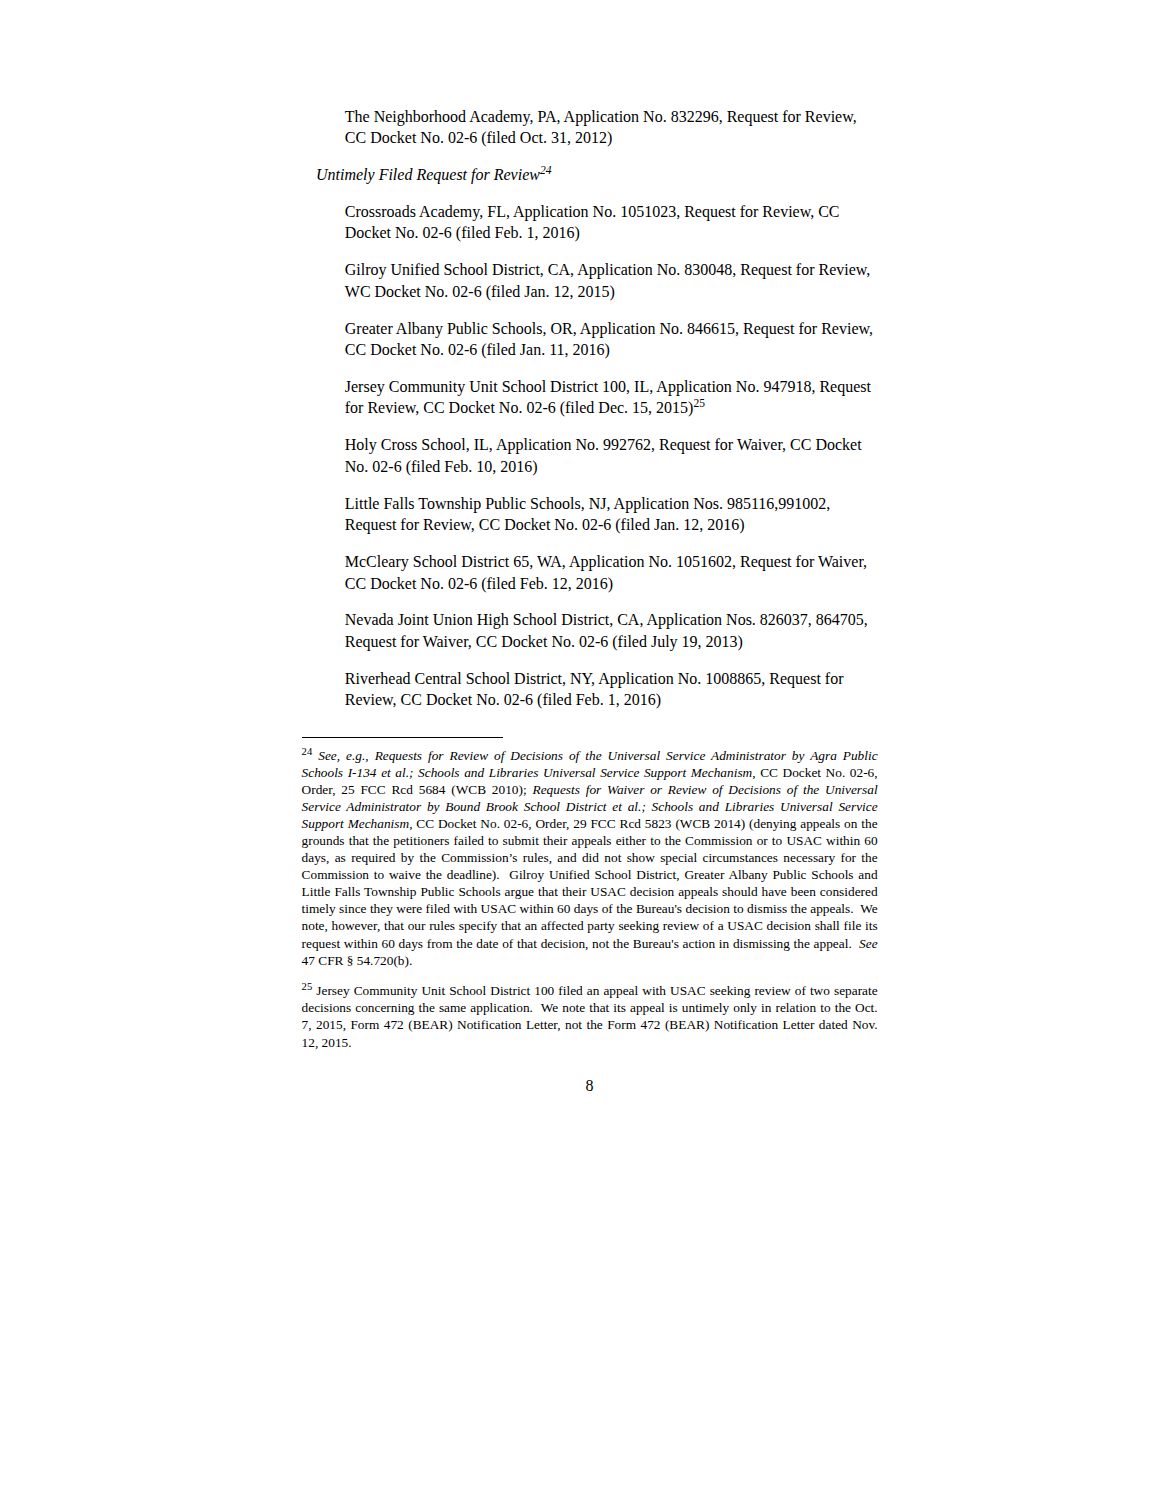The Neighborhood Academy, PA, Application No. 832296, Request for Review, CC Docket No. 02-6 (filed Oct. 31, 2012)
Untimely Filed Request for Review24
Crossroads Academy, FL, Application No. 1051023, Request for Review, CC Docket No. 02-6 (filed Feb. 1, 2016)
Gilroy Unified School District, CA, Application No. 830048, Request for Review, WC Docket No. 02-6 (filed Jan. 12, 2015)
Greater Albany Public Schools, OR, Application No. 846615, Request for Review, CC Docket No. 02-6 (filed Jan. 11, 2016)
Jersey Community Unit School District 100, IL, Application No. 947918, Request for Review, CC Docket No. 02-6 (filed Dec. 15, 2015)25
Holy Cross School, IL, Application No. 992762, Request for Waiver, CC Docket No. 02-6 (filed Feb. 10, 2016)
Little Falls Township Public Schools, NJ, Application Nos. 985116,991002, Request for Review, CC Docket No. 02-6 (filed Jan. 12, 2016)
McCleary School District 65, WA, Application No. 1051602, Request for Waiver, CC Docket No. 02-6 (filed Feb. 12, 2016)
Nevada Joint Union High School District, CA, Application Nos. 826037, 864705, Request for Waiver, CC Docket No. 02-6 (filed July 19, 2013)
Riverhead Central School District, NY, Application No. 1008865, Request for Review, CC Docket No. 02-6 (filed Feb. 1, 2016)
24 See, e.g., Requests for Review of Decisions of the Universal Service Administrator by Agra Public Schools I-134 et al.; Schools and Libraries Universal Service Support Mechanism, CC Docket No. 02-6, Order, 25 FCC Rcd 5684 (WCB 2010); Requests for Waiver or Review of Decisions of the Universal Service Administrator by Bound Brook School District et al.; Schools and Libraries Universal Service Support Mechanism, CC Docket No. 02-6, Order, 29 FCC Rcd 5823 (WCB 2014) (denying appeals on the grounds that the petitioners failed to submit their appeals either to the Commission or to USAC within 60 days, as required by the Commission’s rules, and did not show special circumstances necessary for the Commission to waive the deadline). Gilroy Unified School District, Greater Albany Public Schools and Little Falls Township Public Schools argue that their USAC decision appeals should have been considered timely since they were filed with USAC within 60 days of the Bureau's decision to dismiss the appeals. We note, however, that our rules specify that an affected party seeking review of a USAC decision shall file its request within 60 days from the date of that decision, not the Bureau's action in dismissing the appeal. See 47 CFR § 54.720(b).
25 Jersey Community Unit School District 100 filed an appeal with USAC seeking review of two separate decisions concerning the same application. We note that its appeal is untimely only in relation to the Oct. 7, 2015, Form 472 (BEAR) Notification Letter, not the Form 472 (BEAR) Notification Letter dated Nov. 12, 2015.
8